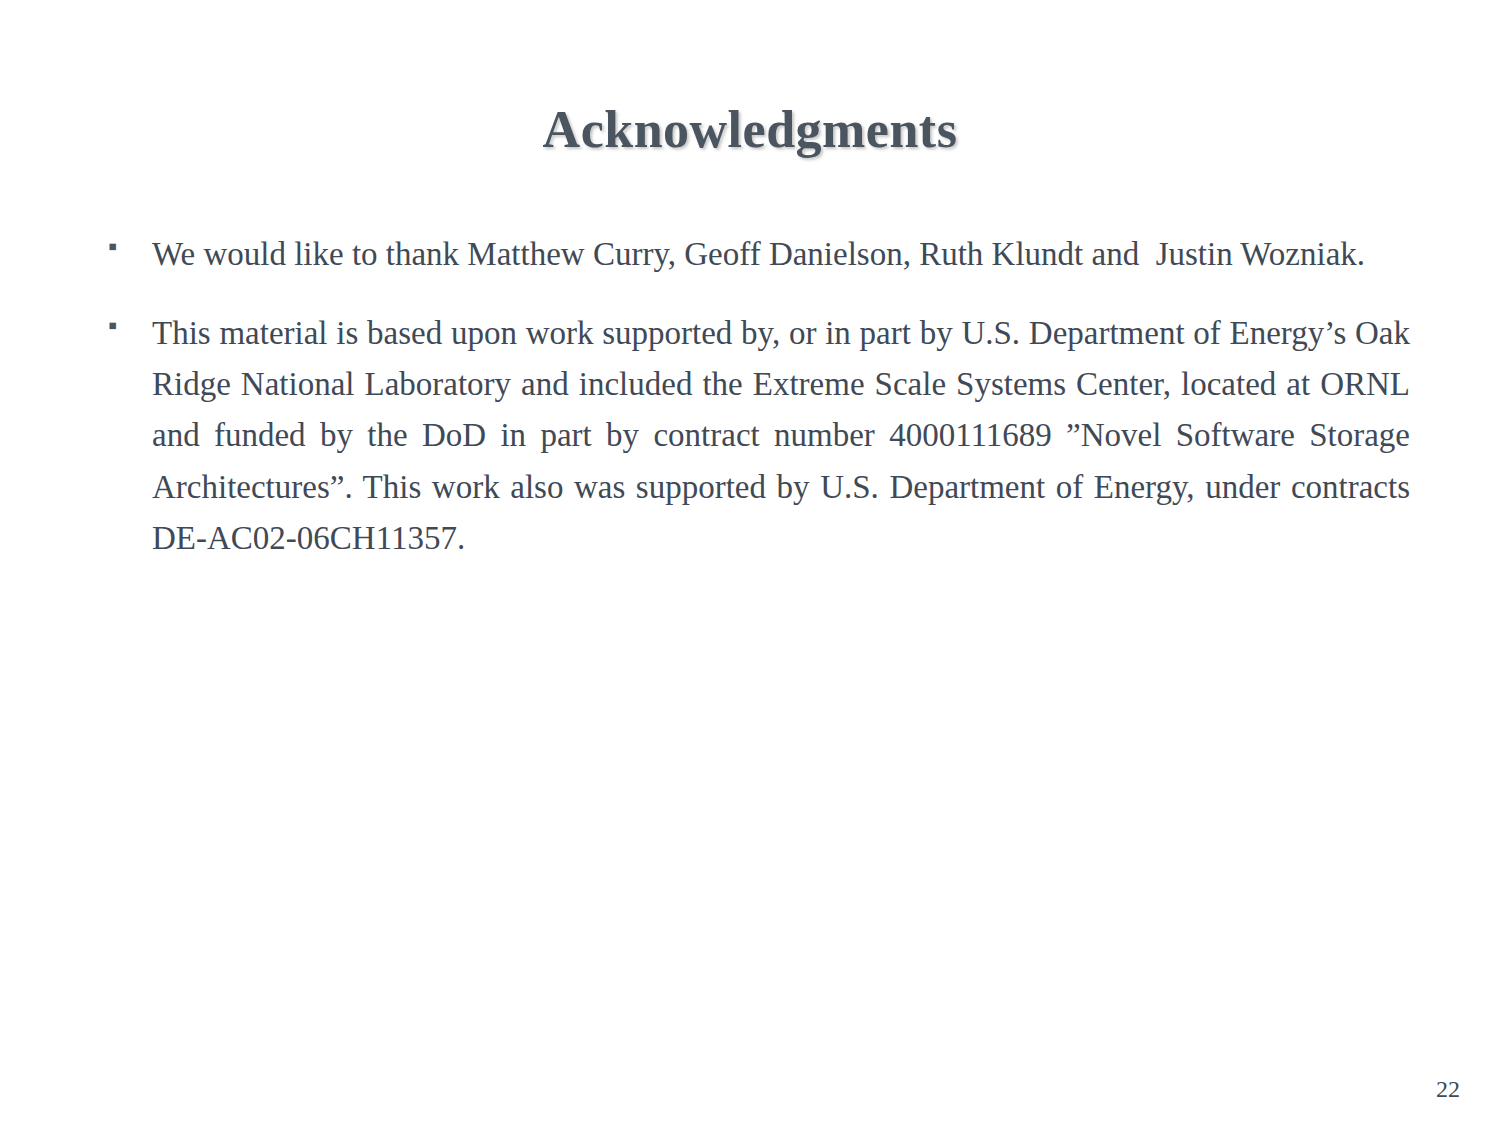Acknowledgments
We would like to thank Matthew Curry, Geoff Danielson, Ruth Klundt and Justin Wozniak.
This material is based upon work supported by, or in part by U.S. Department of Energy’s Oak Ridge National Laboratory and included the Extreme Scale Systems Center, located at ORNL and funded by the DoD in part by contract number 4000111689 ”Novel Software Storage Architectures”. This work also was supported by U.S. Department of Energy, under contracts DE-AC02-06CH11357.
22